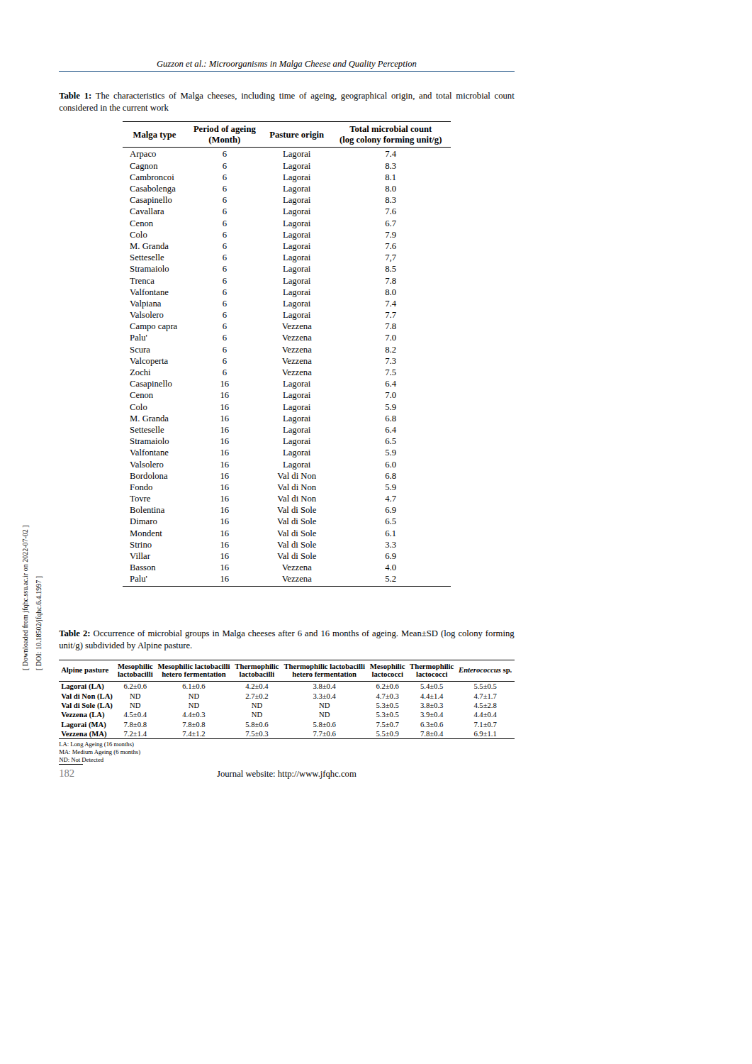[ Downloaded from jfqhc.ssu.ac.ir on 2022-07-02 ] [ DOI: 10.18502/jfqhc.6.4.1997 ]
Guzzon et al.: Microorganisms in Malga Cheese and Quality Perception
Table 1: The characteristics of Malga cheeses, including time of ageing, geographical origin, and total microbial count considered in the current work
| Malga type | Period of ageing (Month) | Pasture origin | Total microbial count (log colony forming unit/g) |
| --- | --- | --- | --- |
| Arpaco | 6 | Lagorai | 7.4 |
| Cagnon | 6 | Lagorai | 8.3 |
| Cambroncoi | 6 | Lagorai | 8.1 |
| Casabolenga | 6 | Lagorai | 8.0 |
| Casapinello | 6 | Lagorai | 8.3 |
| Cavallara | 6 | Lagorai | 7.6 |
| Cenon | 6 | Lagorai | 6.7 |
| Colo | 6 | Lagorai | 7.9 |
| M. Granda | 6 | Lagorai | 7.6 |
| Setteselle | 6 | Lagorai | 7,7 |
| Stramaiolo | 6 | Lagorai | 8.5 |
| Trenca | 6 | Lagorai | 7.8 |
| Valfontane | 6 | Lagorai | 8.0 |
| Valpiana | 6 | Lagorai | 7.4 |
| Valsolero | 6 | Lagorai | 7.7 |
| Campo capra | 6 | Vezzena | 7.8 |
| Palu' | 6 | Vezzena | 7.0 |
| Scura | 6 | Vezzena | 8.2 |
| Valcoperta | 6 | Vezzena | 7.3 |
| Zochi | 6 | Vezzena | 7.5 |
| Casapinello | 16 | Lagorai | 6.4 |
| Cenon | 16 | Lagorai | 7.0 |
| Colo | 16 | Lagorai | 5.9 |
| M. Granda | 16 | Lagorai | 6.8 |
| Setteselle | 16 | Lagorai | 6.4 |
| Stramaiolo | 16 | Lagorai | 6.5 |
| Valfontane | 16 | Lagorai | 5.9 |
| Valsolero | 16 | Lagorai | 6.0 |
| Bordolona | 16 | Val di Non | 6.8 |
| Fondo | 16 | Val di Non | 5.9 |
| Tovre | 16 | Val di Non | 4.7 |
| Bolentina | 16 | Val di Sole | 6.9 |
| Dimaro | 16 | Val di Sole | 6.5 |
| Mondent | 16 | Val di Sole | 6.1 |
| Strino | 16 | Val di Sole | 3.3 |
| Villar | 16 | Val di Sole | 6.9 |
| Basson | 16 | Vezzena | 4.0 |
| Palu' | 16 | Vezzena | 5.2 |
Table 2: Occurrence of microbial groups in Malga cheeses after 6 and 16 months of ageing. Mean±SD (log colony forming unit/g) subdivided by Alpine pasture.
| Alpine pasture | Mesophilic lactobacilli | Mesophilic lactobacilli hetero fermentation | Thermophilic lactobacilli | Thermophilic lactobacilli hetero fermentation | Mesophilic lactococci | Thermophilic lactococci | Enterococcus sp. |
| --- | --- | --- | --- | --- | --- | --- | --- |
| Lagorai (LA) | 6.2±0.6 | 6.1±0.6 | 4.2±0.4 | 3.8±0.4 | 6.2±0.6 | 5.4±0.5 | 5.5±0.5 |
| Val di Non (LA) | ND | ND | 2.7±0.2 | 3.3±0.4 | 4.7±0.3 | 4.4±1.4 | 4.7±1.7 |
| Val di Sole (LA) | ND | ND | ND | ND | 5.3±0.5 | 3.8±0.3 | 4.5±2.8 |
| Vezzena (LA) | 4.5±0.4 | 4.4±0.3 | ND | ND | 5.3±0.5 | 3.9±0.4 | 4.4±0.4 |
| Lagorai (MA) | 7.8±0.8 | 7.8±0.8 | 5.8±0.6 | 5.8±0.6 | 7.5±0.7 | 6.3±0.6 | 7.1±0.7 |
| Vezzena (MA) | 7.2±1.4 | 7.4±1.2 | 7.5±0.3 | 7.7±0.6 | 5.5±0.9 | 7.8±0.4 | 6.9±1.1 |
LA: Long Ageing (16 months)
MA: Medium Ageing (6 months)
ND: Not Detected
182
Journal website: http://www.jfqhc.com